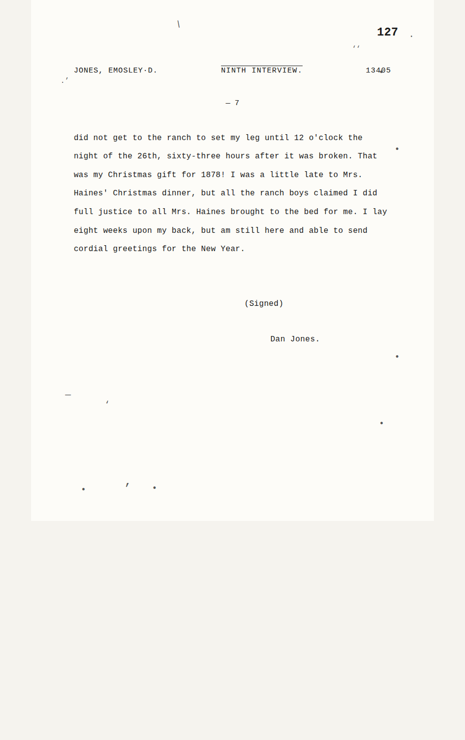\ . ‘‘ .’ • — ‘ • • ’ • • •
127
JONES, EMOSLEY·D. NINTH INTERVIEW. 13405
—7
did not get to the ranch to set my leg until 12 o'clock the night of the 26th, sixty-three hours after it was broken. That was my Christmas gift for 1878! I was a little late to Mrs. Haines' Christmas dinner, but all the ranch boys claimed I did full justice to all Mrs. Haines brought to the bed for me. I lay eight weeks upon my back, but am still here and able to send cordial greetings for the New Year.
(Signed)
Dan Jones.